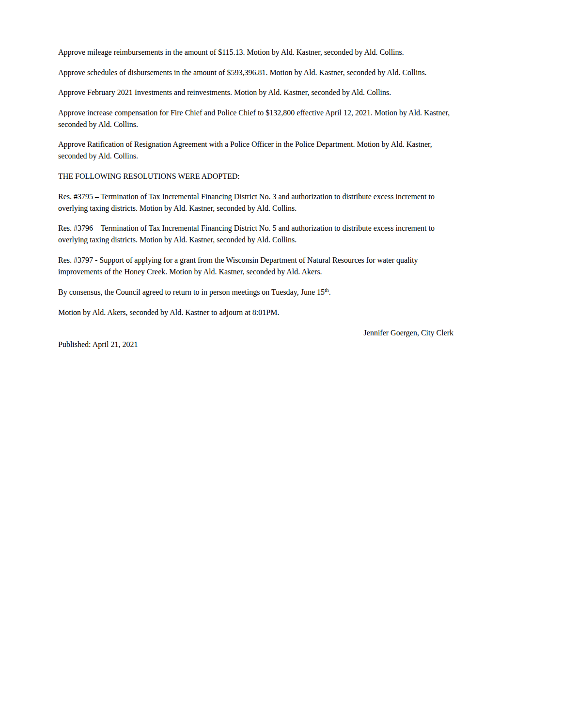Approve mileage reimbursements in the amount of $115.13. Motion by Ald. Kastner, seconded by Ald. Collins.
Approve schedules of disbursements in the amount of $593,396.81. Motion by Ald. Kastner, seconded by Ald. Collins.
Approve February 2021 Investments and reinvestments. Motion by Ald. Kastner, seconded by Ald. Collins.
Approve increase compensation for Fire Chief and Police Chief to $132,800 effective April 12, 2021. Motion by Ald. Kastner, seconded by Ald. Collins.
Approve Ratification of Resignation Agreement with a Police Officer in the Police Department. Motion by Ald. Kastner, seconded by Ald. Collins.
THE FOLLOWING RESOLUTIONS WERE ADOPTED:
Res. #3795 – Termination of Tax Incremental Financing District No. 3 and authorization to distribute excess increment to overlying taxing districts. Motion by Ald. Kastner, seconded by Ald. Collins.
Res. #3796 – Termination of Tax Incremental Financing District No. 5 and authorization to distribute excess increment to overlying taxing districts. Motion by Ald. Kastner, seconded by Ald. Collins.
Res. #3797 - Support of applying for a grant from the Wisconsin Department of Natural Resources for water quality improvements of the Honey Creek. Motion by Ald. Kastner, seconded by Ald. Akers.
By consensus, the Council agreed to return to in person meetings on Tuesday, June 15th.
Motion by Ald. Akers, seconded by Ald. Kastner to adjourn at 8:01PM.
Jennifer Goergen, City Clerk
Published: April 21, 2021